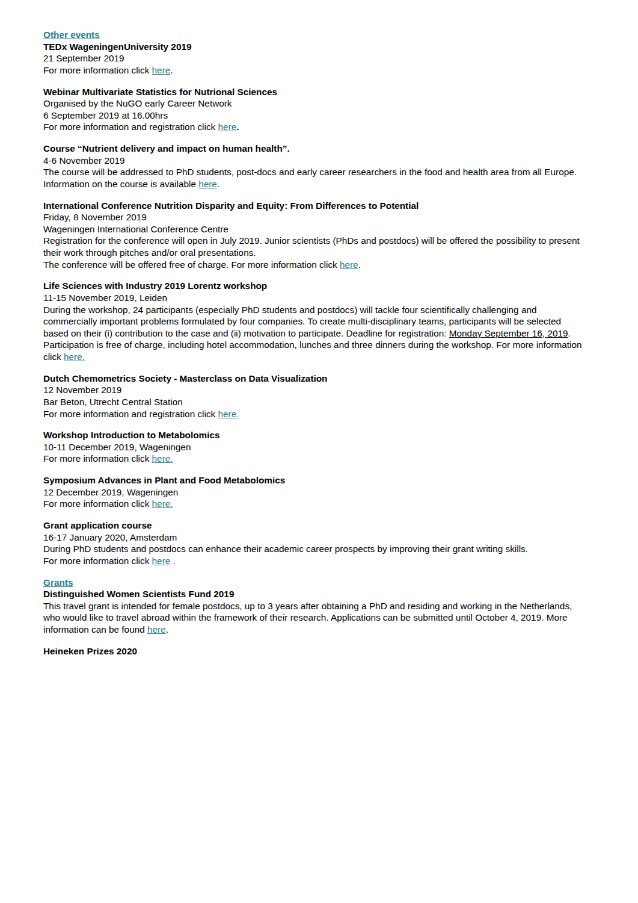Other events
TEDx WageningenUniversity 2019
21 September 2019
For more information click here.
Webinar Multivariate Statistics for Nutrional Sciences
Organised by the NuGO early Career Network
6 September 2019 at 16.00hrs
For more information and registration click here.
Course “Nutrient delivery and impact on human health”.
4-6 November 2019
The course will be addressed to PhD students, post-docs and early career researchers in the food and health area from all Europe.
Information on the course is available here.
International Conference Nutrition Disparity and Equity: From Differences to Potential
Friday, 8 November 2019
Wageningen International Conference Centre
Registration for the conference will open in July 2019. Junior scientists (PhDs and postdocs) will be offered the possibility to present their work through pitches and/or oral presentations.
The conference will be offered free of charge. For more information click here.
Life Sciences with Industry 2019 Lorentz workshop
11-15 November 2019, Leiden
During the workshop, 24 participants (especially PhD students and postdocs) will tackle four scientifically challenging and commercially important problems formulated by four companies. To create multi-disciplinary teams, participants will be selected based on their (i) contribution to the case and (ii) motivation to participate. Deadline for registration: Monday September 16, 2019. Participation is free of charge, including hotel accommodation, lunches and three dinners during the workshop. For more information click here.
Dutch Chemometrics Society - Masterclass on Data Visualization
12 November 2019
Bar Beton, Utrecht Central Station
For more information and registration click here.
Workshop Introduction to Metabolomics
10-11 December 2019, Wageningen
For more information click here.
Symposium Advances in Plant and Food Metabolomics
12 December 2019, Wageningen
For more information click here.
Grant application course
16-17 January 2020, Amsterdam
During PhD students and postdocs can enhance their academic career prospects by improving their grant writing skills.
For more information click here .
Grants
Distinguished Women Scientists Fund 2019
This travel grant is intended for female postdocs, up to 3 years after obtaining a PhD and residing and working in the Netherlands, who would like to travel abroad within the framework of their research. Applications can be submitted until October 4, 2019. More information can be found here.
Heineken Prizes 2020